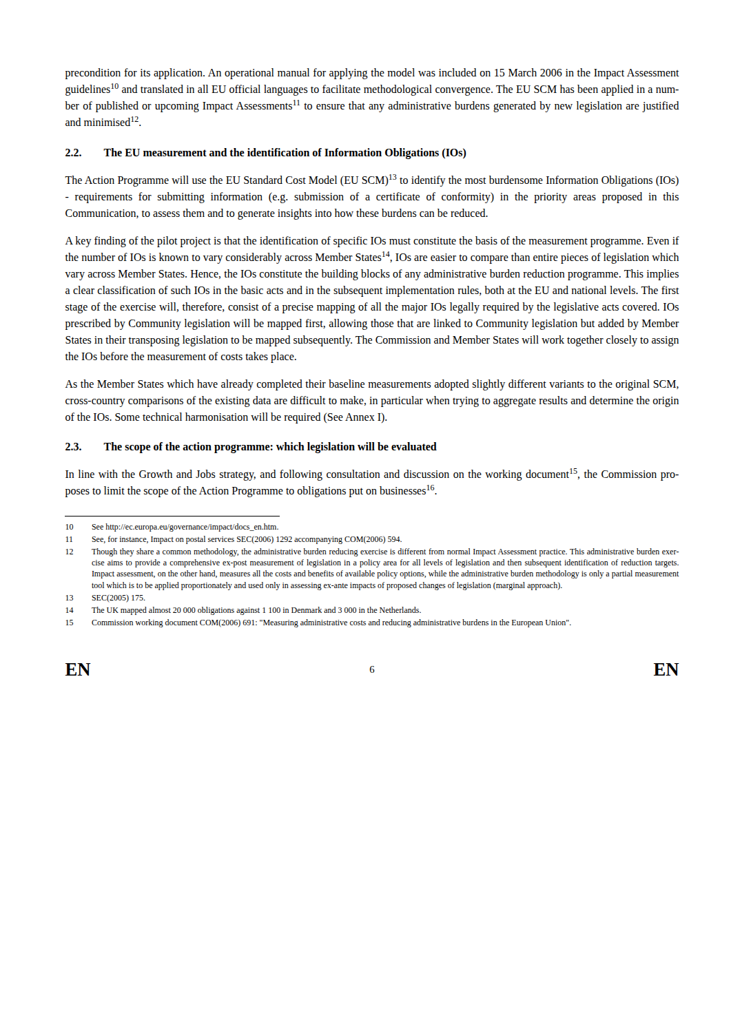precondition for its application. An operational manual for applying the model was included on 15 March 2006 in the Impact Assessment guidelines10 and translated in all EU official languages to facilitate methodological convergence. The EU SCM has been applied in a number of published or upcoming Impact Assessments11 to ensure that any administrative burdens generated by new legislation are justified and minimised12.
2.2. The EU measurement and the identification of Information Obligations (IOs)
The Action Programme will use the EU Standard Cost Model (EU SCM)13 to identify the most burdensome Information Obligations (IOs) - requirements for submitting information (e.g. submission of a certificate of conformity) in the priority areas proposed in this Communication, to assess them and to generate insights into how these burdens can be reduced.
A key finding of the pilot project is that the identification of specific IOs must constitute the basis of the measurement programme. Even if the number of IOs is known to vary considerably across Member States14, IOs are easier to compare than entire pieces of legislation which vary across Member States. Hence, the IOs constitute the building blocks of any administrative burden reduction programme. This implies a clear classification of such IOs in the basic acts and in the subsequent implementation rules, both at the EU and national levels. The first stage of the exercise will, therefore, consist of a precise mapping of all the major IOs legally required by the legislative acts covered. IOs prescribed by Community legislation will be mapped first, allowing those that are linked to Community legislation but added by Member States in their transposing legislation to be mapped subsequently. The Commission and Member States will work together closely to assign the IOs before the measurement of costs takes place.
As the Member States which have already completed their baseline measurements adopted slightly different variants to the original SCM, cross-country comparisons of the existing data are difficult to make, in particular when trying to aggregate results and determine the origin of the IOs. Some technical harmonisation will be required (See Annex I).
2.3. The scope of the action programme: which legislation will be evaluated
In line with the Growth and Jobs strategy, and following consultation and discussion on the working document15, the Commission proposes to limit the scope of the Action Programme to obligations put on businesses16.
10
See http://ec.europa.eu/governance/impact/docs_en.htm.
11
See, for instance, Impact on postal services SEC(2006) 1292 accompanying COM(2006) 594.
12
Though they share a common methodology, the administrative burden reducing exercise is different from normal Impact Assessment practice. This administrative burden exercise aims to provide a comprehensive ex-post measurement of legislation in a policy area for all levels of legislation and then subsequent identification of reduction targets. Impact assessment, on the other hand, measures all the costs and benefits of available policy options, while the administrative burden methodology is only a partial measurement tool which is to be applied proportionately and used only in assessing ex-ante impacts of proposed changes of legislation (marginal approach).
13
SEC(2005) 175.
14
The UK mapped almost 20 000 obligations against 1 100 in Denmark and 3 000 in the Netherlands.
15
Commission working document COM(2006) 691: "Measuring administrative costs and reducing administrative burdens in the European Union".
EN 6 EN